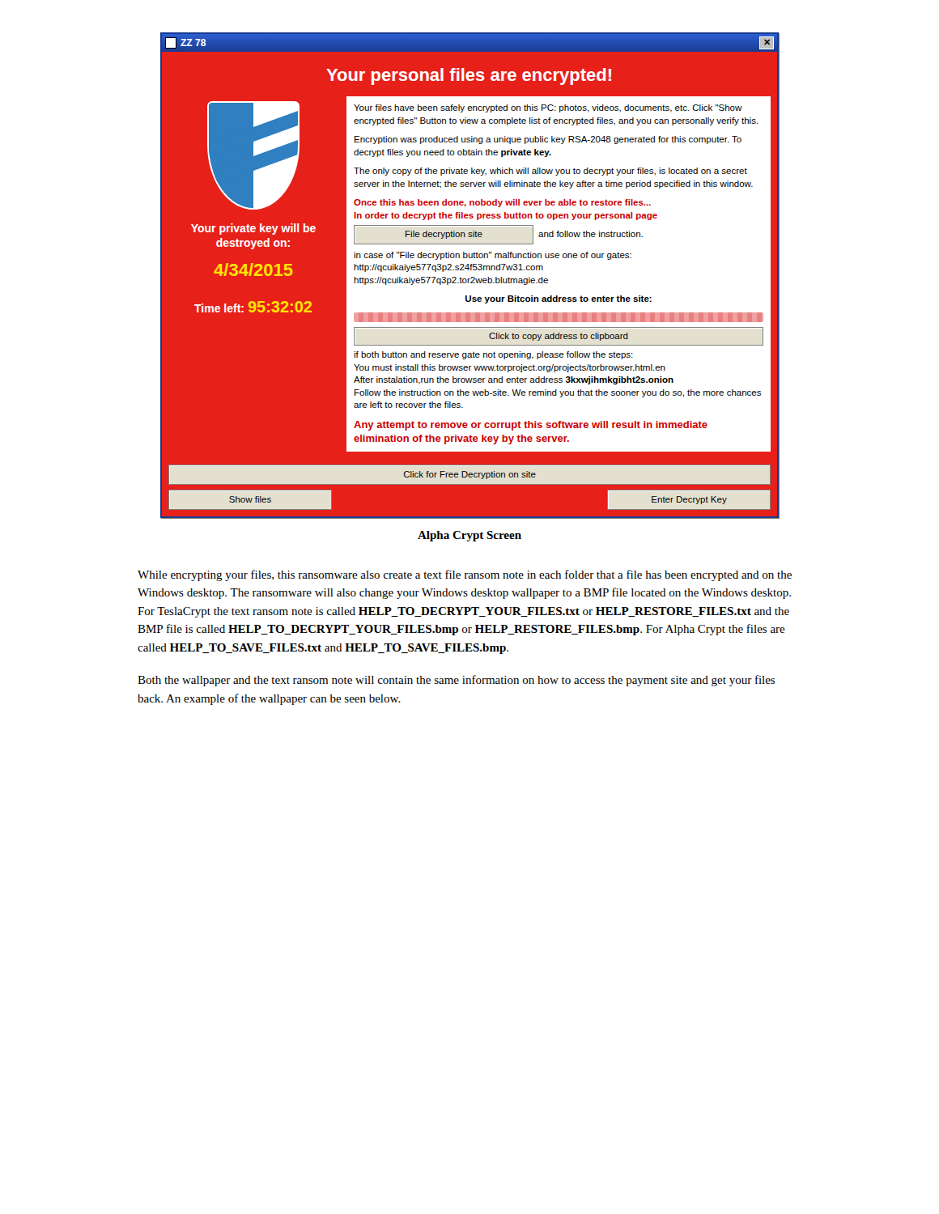ZZ 78 ✕
Your personal files are encrypted!
Your private key will be destroyed on:
4/34/2015
Time left: 95:32:02
Your files have been safely encrypted on this PC: photos, videos, documents, etc. Click "Show encrypted files" Button to view a complete list of encrypted files, and you can personally verify this.
Encryption was produced using a unique public key RSA-2048 generated for this computer. To decrypt files you need to obtain the private key.
The only copy of the private key, which will allow you to decrypt your files, is located on a secret server in the Internet; the server will eliminate the key after a time period specified in this window.
Once this has been done, nobody will ever be able to restore files...
In order to decrypt the files press button to open your personal page
File decryption site and follow the instruction.
in case of "File decryption button" malfunction use one of our gates:
http://qcuikaiye577q3p2.s24f53mnd7w31.com
https://qcuikaiye577q3p2.tor2web.blutmagie.de
Use your Bitcoin address to enter the site:
Click to copy address to clipboard
if both button and reserve gate not opening, please follow the steps:
You must install this browser www.torproject.org/projects/torbrowser.html.en
After instalation,run the browser and enter address 3kxwjihmkgibht2s.onion
Follow the instruction on the web-site. We remind you that the sooner you do so, the more chances are left to recover the files.
Any attempt to remove or corrupt this software will result in immediate elimination of the private key by the server.
Click for Free Decryption on site
Show files Enter Decrypt Key
Alpha Crypt Screen
While encrypting your files, this ransomware also create a text file ransom note in each folder that a file has been encrypted and on the Windows desktop. The ransomware will also change your Windows desktop wallpaper to a BMP file located on the Windows desktop. For TeslaCrypt the text ransom note is called HELP_TO_DECRYPT_YOUR_FILES.txt or HELP_RESTORE_FILES.txt and the BMP file is called HELP_TO_DECRYPT_YOUR_FILES.bmp or HELP_RESTORE_FILES.bmp. For Alpha Crypt the files are called HELP_TO_SAVE_FILES.txt and HELP_TO_SAVE_FILES.bmp.
Both the wallpaper and the text ransom note will contain the same information on how to access the payment site and get your files back. An example of the wallpaper can be seen below.